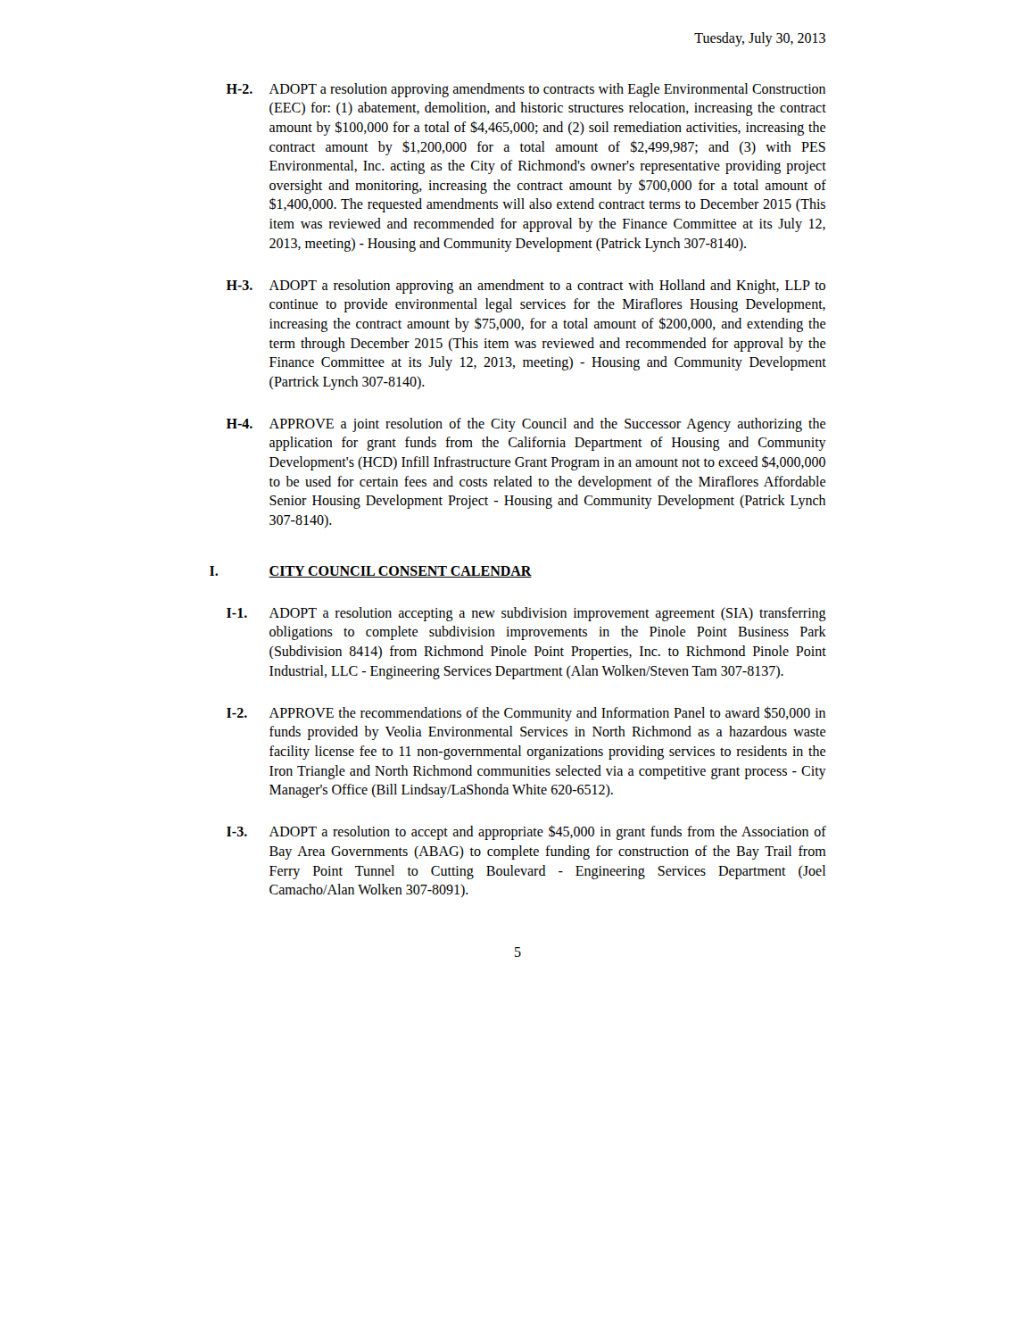Tuesday, July 30, 2013
H-2.
ADOPT a resolution approving amendments to contracts with Eagle Environmental Construction (EEC) for: (1) abatement, demolition, and historic structures relocation, increasing the contract amount by $100,000 for a total of $4,465,000; and (2) soil remediation activities, increasing the contract amount by $1,200,000 for a total amount of $2,499,987; and (3) with PES Environmental, Inc. acting as the City of Richmond's owner's representative providing project oversight and monitoring, increasing the contract amount by $700,000 for a total amount of $1,400,000. The requested amendments will also extend contract terms to December 2015 (This item was reviewed and recommended for approval by the Finance Committee at its July 12, 2013, meeting) - Housing and Community Development (Patrick Lynch 307-8140).
H-3.
ADOPT a resolution approving an amendment to a contract with Holland and Knight, LLP to continue to provide environmental legal services for the Miraflores Housing Development, increasing the contract amount by $75,000, for a total amount of $200,000, and extending the term through December 2015 (This item was reviewed and recommended for approval by the Finance Committee at its July 12, 2013, meeting) - Housing and Community Development (Partrick Lynch 307-8140).
H-4.
APPROVE a joint resolution of the City Council and the Successor Agency authorizing the application for grant funds from the California Department of Housing and Community Development's (HCD) Infill Infrastructure Grant Program in an amount not to exceed $4,000,000 to be used for certain fees and costs related to the development of the Miraflores Affordable Senior Housing Development Project - Housing and Community Development (Patrick Lynch 307-8140).
I.
CITY COUNCIL CONSENT CALENDAR
I-1.
ADOPT a resolution accepting a new subdivision improvement agreement (SIA) transferring obligations to complete subdivision improvements in the Pinole Point Business Park (Subdivision 8414) from Richmond Pinole Point Properties, Inc. to Richmond Pinole Point Industrial, LLC - Engineering Services Department (Alan Wolken/Steven Tam 307-8137).
I-2.
APPROVE the recommendations of the Community and Information Panel to award $50,000 in funds provided by Veolia Environmental Services in North Richmond as a hazardous waste facility license fee to 11 non-governmental organizations providing services to residents in the Iron Triangle and North Richmond communities selected via a competitive grant process - City Manager's Office (Bill Lindsay/LaShonda White 620-6512).
I-3.
ADOPT a resolution to accept and appropriate $45,000 in grant funds from the Association of Bay Area Governments (ABAG) to complete funding for construction of the Bay Trail from Ferry Point Tunnel to Cutting Boulevard - Engineering Services Department (Joel Camacho/Alan Wolken 307-8091).
5